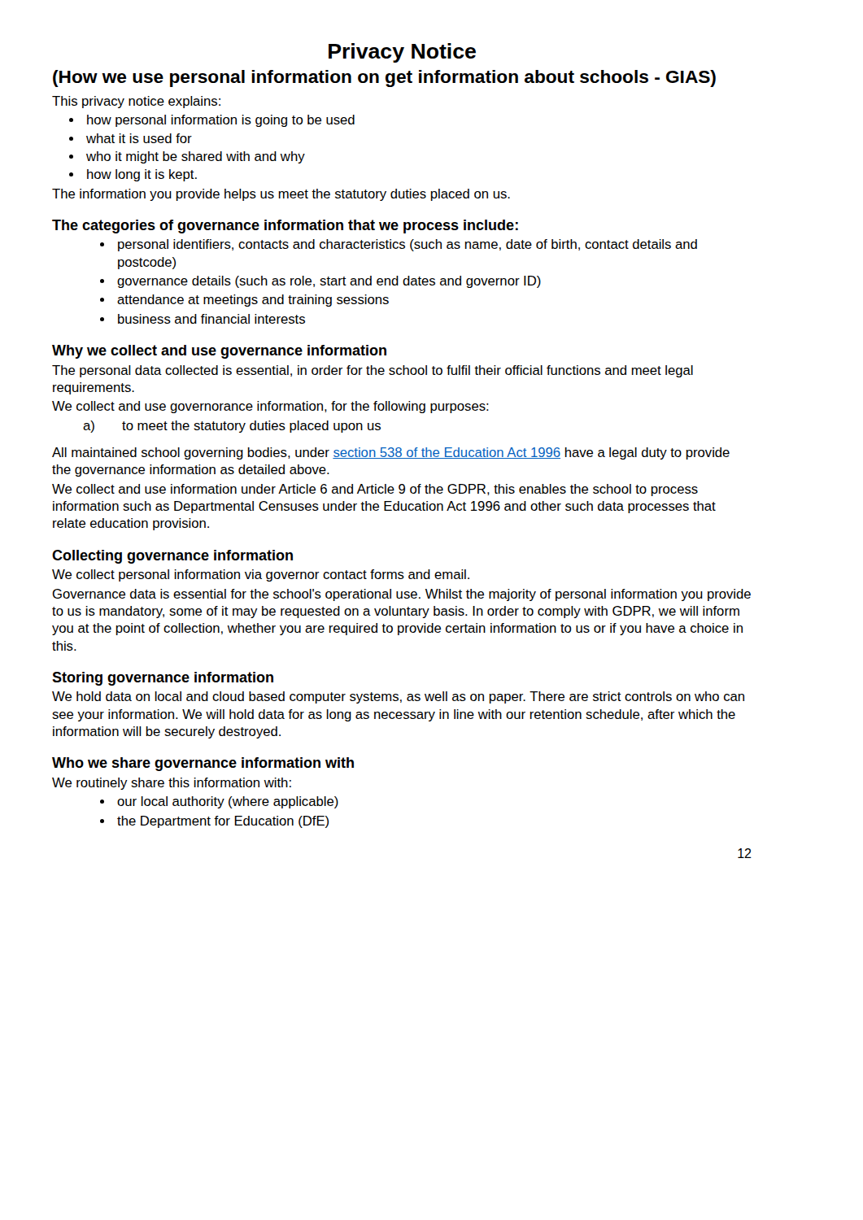Privacy Notice
(How we use personal information on get information about schools - GIAS)
This privacy notice explains:
how personal information is going to be used
what it is used for
who it might be shared with and why
how long it is kept.
The information you provide helps us meet the statutory duties placed on us.
The categories of governance information that we process include:
personal identifiers, contacts and characteristics (such as name, date of birth, contact details and postcode)
governance details (such as role, start and end dates and governor ID)
attendance at meetings and training sessions
business and financial interests
Why we collect and use governance information
The personal data collected is essential, in order for the school to fulfil their official functions and meet legal requirements.
We collect and use governorance information, for the following purposes:
a) to meet the statutory duties placed upon us
All maintained school governing bodies, under section 538 of the Education Act 1996 have a legal duty to provide the governance information as detailed above.
We collect and use information under Article 6 and Article 9 of the GDPR, this enables the school to process information such as Departmental Censuses under the Education Act 1996 and other such data processes that relate education provision.
Collecting governance information
We collect personal information via governor contact forms and email.
Governance data is essential for the school's operational use. Whilst the majority of personal information you provide to us is mandatory, some of it may be requested on a voluntary basis. In order to comply with GDPR, we will inform you at the point of collection, whether you are required to provide certain information to us or if you have a choice in this.
Storing governance information
We hold data on local and cloud based computer systems, as well as on paper. There are strict controls on who can see your information. We will hold data for as long as necessary in line with our retention schedule, after which the information will be securely destroyed.
Who we share governance information with
We routinely share this information with:
our local authority (where applicable)
the Department for Education (DfE)
12